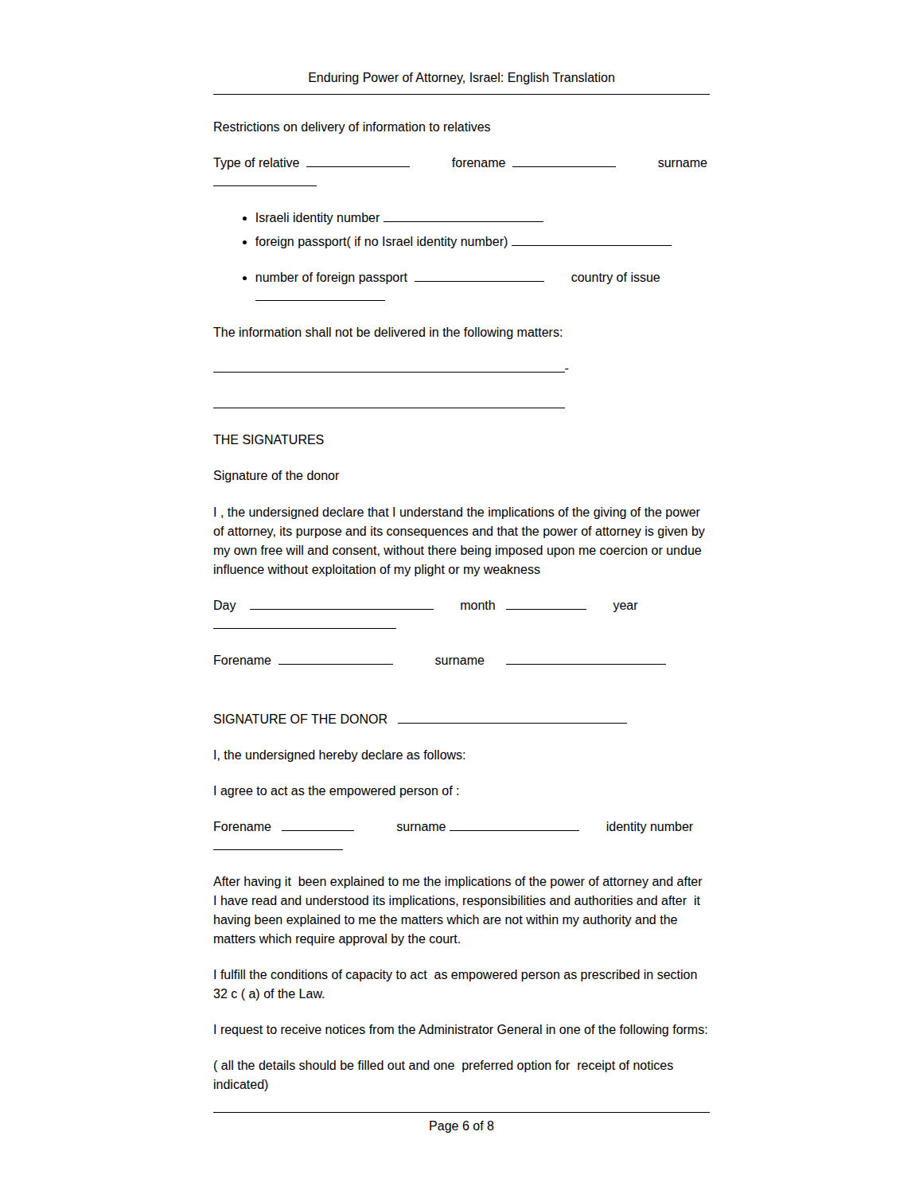Enduring Power of Attorney, Israel: English Translation
Restrictions on delivery of information to relatives
Type of relative forename surname
Israeli identity number
foreign passport( if no Israel identity number)
number of foreign passport country of issue
The information shall not be delivered in the following matters:
-
THE SIGNATURES
Signature of the donor
I , the undersigned declare that I understand the implications of the giving of the power of attorney, its purpose and its consequences and that the power of attorney is given by my own free will and consent, without there being imposed upon me coercion or undue influence without exploitation of my plight or my weakness
Day month year
Forename surname
SIGNATURE OF THE DONOR
I, the undersigned hereby declare as follows:
I agree to act as the empowered person of :
Forename surname identity number
After having it been explained to me the implications of the power of attorney and after I have read and understood its implications, responsibilities and authorities and after it having been explained to me the matters which are not within my authority and the matters which require approval by the court.
I fulfill the conditions of capacity to act as empowered person as prescribed in section 32 c ( a) of the Law.
I request to receive notices from the Administrator General in one of the following forms:
( all the details should be filled out and one preferred option for receipt of notices indicated)
Page 6 of 8